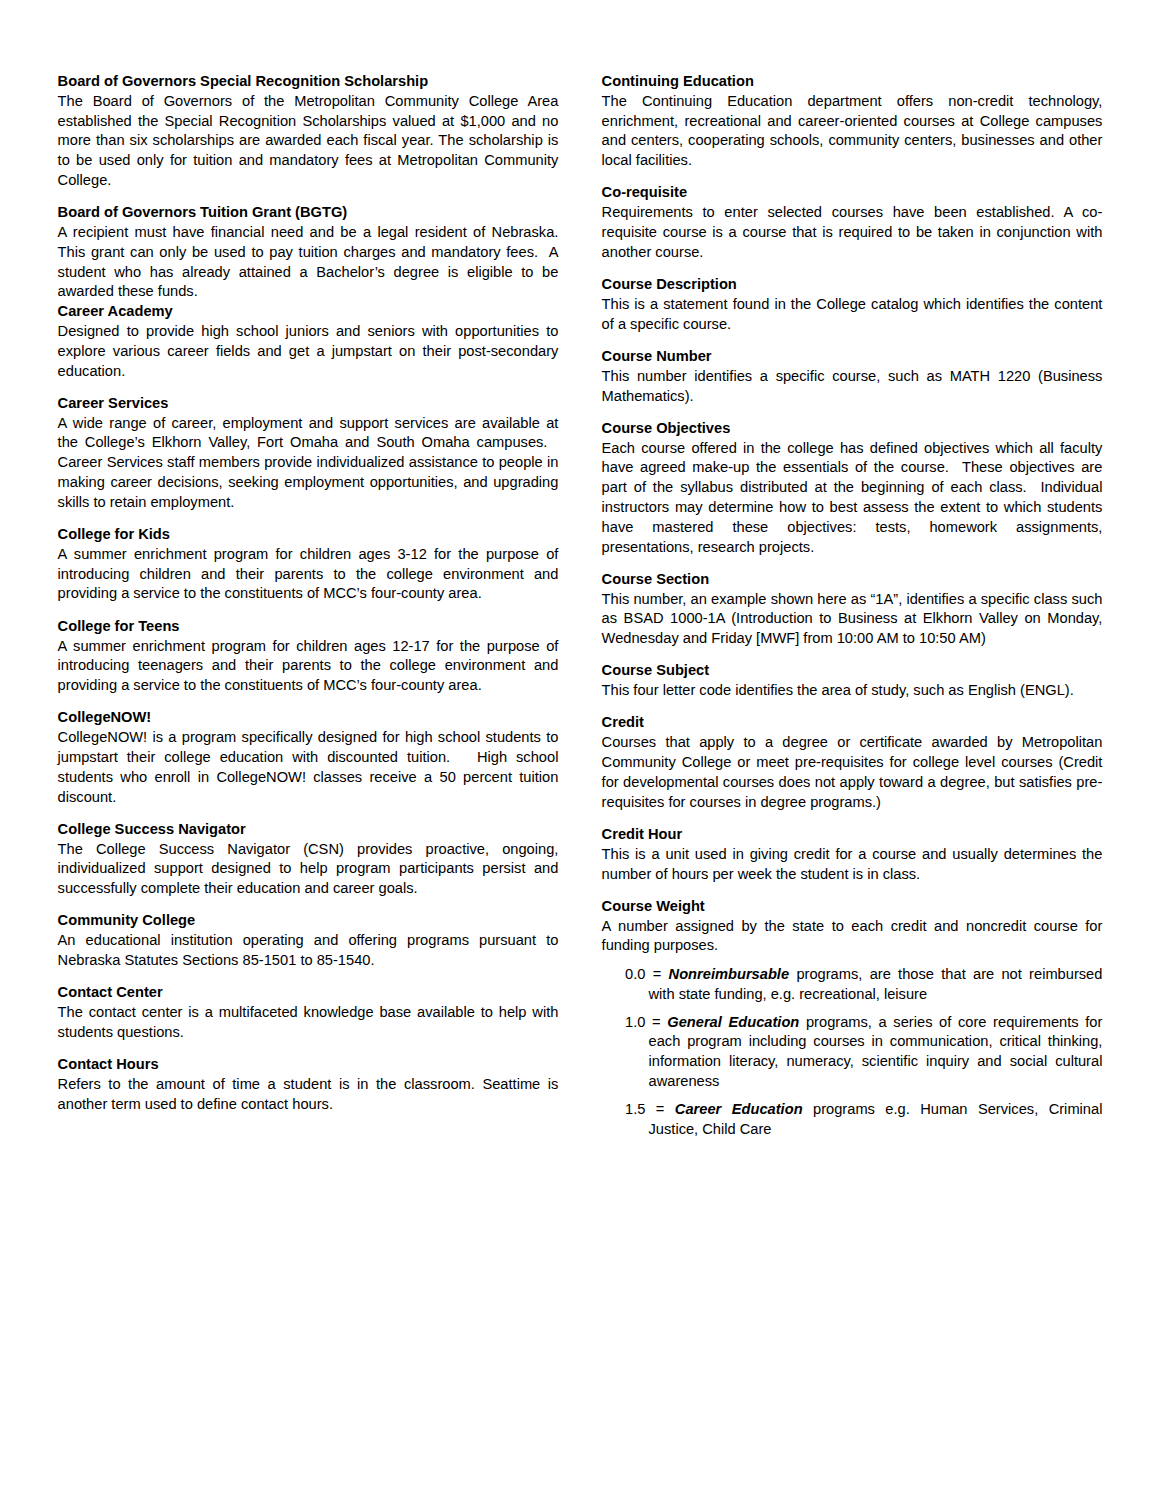Board of Governors Special Recognition Scholarship
The Board of Governors of the Metropolitan Community College Area established the Special Recognition Scholarships valued at $1,000 and no more than six scholarships are awarded each fiscal year. The scholarship is to be used only for tuition and mandatory fees at Metropolitan Community College.
Board of Governors Tuition Grant (BGTG)
A recipient must have financial need and be a legal resident of Nebraska. This grant can only be used to pay tuition charges and mandatory fees. A student who has already attained a Bachelor’s degree is eligible to be awarded these funds.
Career Academy
Designed to provide high school juniors and seniors with opportunities to explore various career fields and get a jumpstart on their post-secondary education.
Career Services
A wide range of career, employment and support services are available at the College’s Elkhorn Valley, Fort Omaha and South Omaha campuses. Career Services staff members provide individualized assistance to people in making career decisions, seeking employment opportunities, and upgrading skills to retain employment.
College for Kids
A summer enrichment program for children ages 3-12 for the purpose of introducing children and their parents to the college environment and providing a service to the constituents of MCC’s four-county area.
College for Teens
A summer enrichment program for children ages 12-17 for the purpose of introducing teenagers and their parents to the college environment and providing a service to the constituents of MCC’s four-county area.
CollegeNOW!
CollegeNOW! is a program specifically designed for high school students to jumpstart their college education with discounted tuition. High school students who enroll in CollegeNOW! classes receive a 50 percent tuition discount.
College Success Navigator
The College Success Navigator (CSN) provides proactive, ongoing, individualized support designed to help program participants persist and successfully complete their education and career goals.
Community College
An educational institution operating and offering programs pursuant to Nebraska Statutes Sections 85-1501 to 85-1540.
Contact Center
The contact center is a multifaceted knowledge base available to help with students questions.
Contact Hours
Refers to the amount of time a student is in the classroom. Seattime is another term used to define contact hours.
Continuing Education
The Continuing Education department offers non-credit technology, enrichment, recreational and career-oriented courses at College campuses and centers, cooperating schools, community centers, businesses and other local facilities.
Co-requisite
Requirements to enter selected courses have been established. A co-requisite course is a course that is required to be taken in conjunction with another course.
Course Description
This is a statement found in the College catalog which identifies the content of a specific course.
Course Number
This number identifies a specific course, such as MATH 1220 (Business Mathematics).
Course Objectives
Each course offered in the college has defined objectives which all faculty have agreed make-up the essentials of the course. These objectives are part of the syllabus distributed at the beginning of each class. Individual instructors may determine how to best assess the extent to which students have mastered these objectives: tests, homework assignments, presentations, research projects.
Course Section
This number, an example shown here as “1A”, identifies a specific class such as BSAD 1000-1A (Introduction to Business at Elkhorn Valley on Monday, Wednesday and Friday [MWF] from 10:00 AM to 10:50 AM)
Course Subject
This four letter code identifies the area of study, such as English (ENGL).
Credit
Courses that apply to a degree or certificate awarded by Metropolitan Community College or meet pre-requisites for college level courses (Credit for developmental courses does not apply toward a degree, but satisfies pre-requisites for courses in degree programs.)
Credit Hour
This is a unit used in giving credit for a course and usually determines the number of hours per week the student is in class.
Course Weight
A number assigned by the state to each credit and noncredit course for funding purposes.
0.0 = Nonreimbursable programs, are those that are not reimbursed with state funding, e.g. recreational, leisure
1.0 = General Education programs, a series of core requirements for each program including courses in communication, critical thinking, information literacy, numeracy, scientific inquiry and social cultural awareness
1.5 = Career Education programs e.g. Human Services, Criminal Justice, Child Care